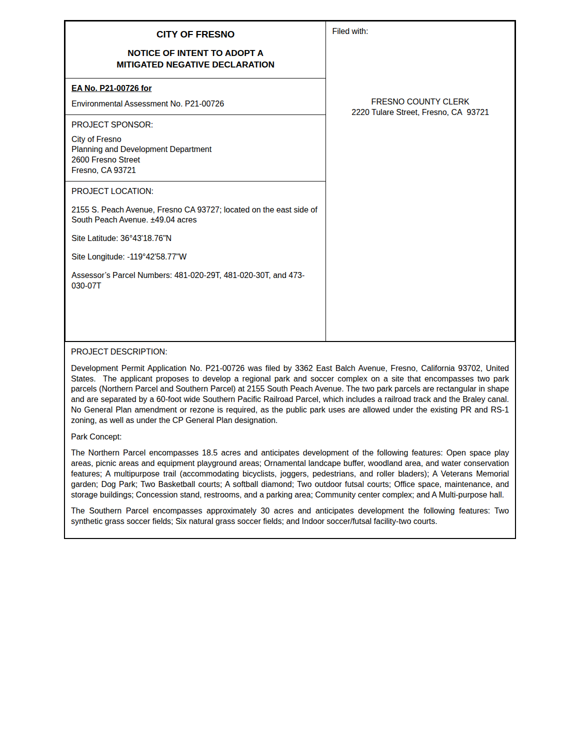| CITY OF FRESNO NOTICE OF INTENT TO ADOPT A MITIGATED NEGATIVE DECLARATION | Filed with: FRESNO COUNTY CLERK 2220 Tulare Street, Fresno, CA 93721 |
| EA No. P21-00726 for Environmental Assessment No. P21-00726 |
| PROJECT SPONSOR: City of Fresno Planning and Development Department 2600 Fresno Street Fresno, CA 93721 |
| PROJECT LOCATION: 2155 S. Peach Avenue, Fresno CA 93727; located on the east side of South Peach Avenue. ±49.04 acres Site Latitude: 36°43'18.76"N Site Longitude: -119°42'58.77"W Assessor’s Parcel Numbers: 481-020-29T, 481-020-30T, and 473-030-07T |
PROJECT DESCRIPTION:
Development Permit Application No. P21-00726 was filed by 3362 East Balch Avenue, Fresno, California 93702, United States. The applicant proposes to develop a regional park and soccer complex on a site that encompasses two park parcels (Northern Parcel and Southern Parcel) at 2155 South Peach Avenue. The two park parcels are rectangular in shape and are separated by a 60-foot wide Southern Pacific Railroad Parcel, which includes a railroad track and the Braley canal. No General Plan amendment or rezone is required, as the public park uses are allowed under the existing PR and RS-1 zoning, as well as under the CP General Plan designation.
Park Concept:
The Northern Parcel encompasses 18.5 acres and anticipates development of the following features: Open space play areas, picnic areas and equipment playground areas; Ornamental landcape buffer, woodland area, and water conservation features; A multipurpose trail (accommodating bicyclists, joggers, pedestrians, and roller bladers); A Veterans Memorial garden; Dog Park; Two Basketball courts; A softball diamond; Two outdoor futsal courts; Office space, maintenance, and storage buildings; Concession stand, restrooms, and a parking area; Community center complex; and A Multi-purpose hall.
The Southern Parcel encompasses approximately 30 acres and anticipates development the following features: Two synthetic grass soccer fields; Six natural grass soccer fields; and Indoor soccer/futsal facility-two courts.